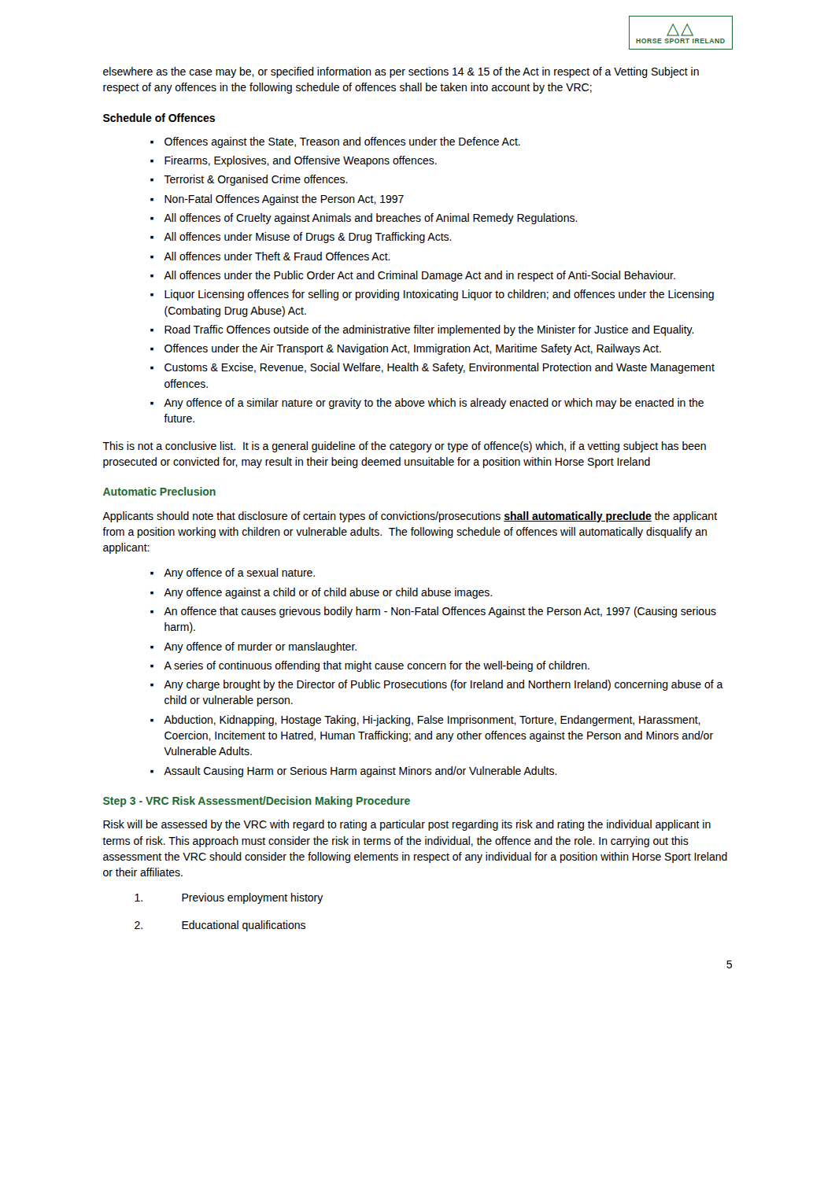△△
Horse Sport Ireland
elsewhere as the case may be, or specified information as per sections 14 & 15 of the Act in respect of a Vetting Subject in respect of any offences in the following schedule of offences shall be taken into account by the VRC;
Schedule of Offences
Offences against the State, Treason and offences under the Defence Act.
Firearms, Explosives, and Offensive Weapons offences.
Terrorist & Organised Crime offences.
Non-Fatal Offences Against the Person Act, 1997
All offences of Cruelty against Animals and breaches of Animal Remedy Regulations.
All offences under Misuse of Drugs & Drug Trafficking Acts.
All offences under Theft & Fraud Offences Act.
All offences under the Public Order Act and Criminal Damage Act and in respect of Anti-Social Behaviour.
Liquor Licensing offences for selling or providing Intoxicating Liquor to children; and offences under the Licensing (Combating Drug Abuse) Act.
Road Traffic Offences outside of the administrative filter implemented by the Minister for Justice and Equality.
Offences under the Air Transport & Navigation Act, Immigration Act, Maritime Safety Act, Railways Act.
Customs & Excise, Revenue, Social Welfare, Health & Safety, Environmental Protection and Waste Management offences.
Any offence of a similar nature or gravity to the above which is already enacted or which may be enacted in the future.
This is not a conclusive list. It is a general guideline of the category or type of offence(s) which, if a vetting subject has been prosecuted or convicted for, may result in their being deemed unsuitable for a position within Horse Sport Ireland
Automatic Preclusion
Applicants should note that disclosure of certain types of convictions/prosecutions shall automatically preclude the applicant from a position working with children or vulnerable adults. The following schedule of offences will automatically disqualify an applicant:
Any offence of a sexual nature.
Any offence against a child or of child abuse or child abuse images.
An offence that causes grievous bodily harm - Non-Fatal Offences Against the Person Act, 1997 (Causing serious harm).
Any offence of murder or manslaughter.
A series of continuous offending that might cause concern for the well-being of children.
Any charge brought by the Director of Public Prosecutions (for Ireland and Northern Ireland) concerning abuse of a child or vulnerable person.
Abduction, Kidnapping, Hostage Taking, Hi-jacking, False Imprisonment, Torture, Endangerment, Harassment, Coercion, Incitement to Hatred, Human Trafficking; and any other offences against the Person and Minors and/or Vulnerable Adults.
Assault Causing Harm or Serious Harm against Minors and/or Vulnerable Adults.
Step 3 - VRC Risk Assessment/Decision Making Procedure
Risk will be assessed by the VRC with regard to rating a particular post regarding its risk and rating the individual applicant in terms of risk. This approach must consider the risk in terms of the individual, the offence and the role. In carrying out this assessment the VRC should consider the following elements in respect of any individual for a position within Horse Sport Ireland or their affiliates.
Previous employment history
Educational qualifications
5